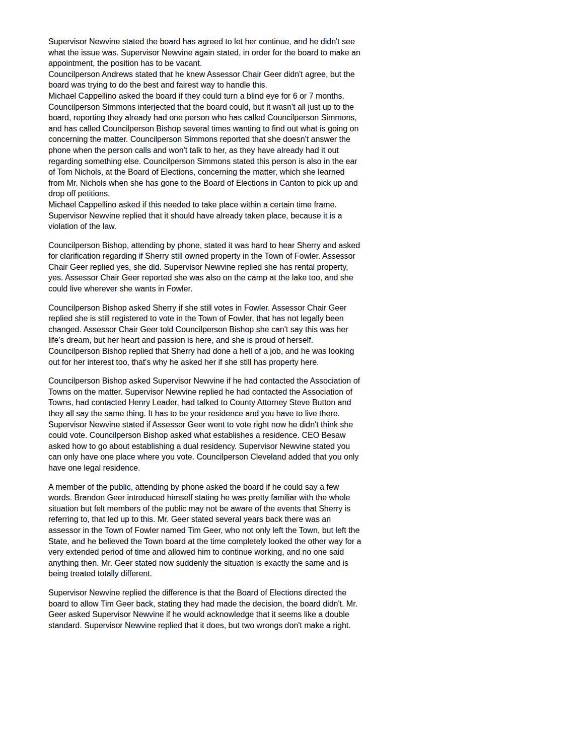Supervisor Newvine stated the board has agreed to let her continue, and he didn't see what the issue was. Supervisor Newvine again stated, in order for the board to make an appointment, the position has to be vacant.
Councilperson Andrews stated that he knew Assessor Chair Geer didn't agree, but the board was trying to do the best and fairest way to handle this.
Michael Cappellino asked the board if they could turn a blind eye for 6 or 7 months.
Councilperson Simmons interjected that the board could, but it wasn't all just up to the board, reporting they already had one person who has called Councilperson Simmons, and has called Councilperson Bishop several times wanting to find out what is going on concerning the matter. Councilperson Simmons reported that she doesn't answer the phone when the person calls and won't talk to her, as they have already had it out regarding something else. Councilperson Simmons stated this person is also in the ear of Tom Nichols, at the Board of Elections, concerning the matter, which she learned from Mr. Nichols when she has gone to the Board of Elections in Canton to pick up and drop off petitions.
Michael Cappellino asked if this needed to take place within a certain time frame. Supervisor Newvine replied that it should have already taken place, because it is a violation of the law.
Councilperson Bishop, attending by phone, stated it was hard to hear Sherry and asked for clarification regarding if Sherry still owned property in the Town of Fowler. Assessor Chair Geer replied yes, she did. Supervisor Newvine replied she has rental property, yes. Assessor Chair Geer reported she was also on the camp at the lake too, and she could live wherever she wants in Fowler.
Councilperson Bishop asked Sherry if she still votes in Fowler. Assessor Chair Geer replied she is still registered to vote in the Town of Fowler, that has not legally been changed. Assessor Chair Geer told Councilperson Bishop she can't say this was her life's dream, but her heart and passion is here, and she is proud of herself. Councilperson Bishop replied that Sherry had done a hell of a job, and he was looking out for her interest too, that's why he asked her if she still has property here.
Councilperson Bishop asked Supervisor Newvine if he had contacted the Association of Towns on the matter. Supervisor Newvine replied he had contacted the Association of Towns, had contacted Henry Leader, had talked to County Attorney Steve Button and they all say the same thing. It has to be your residence and you have to live there. Supervisor Newvine stated if Assessor Geer went to vote right now he didn't think she could vote. Councilperson Bishop asked what establishes a residence. CEO Besaw asked how to go about establishing a dual residency. Supervisor Newvine stated you can only have one place where you vote. Councilperson Cleveland added that you only have one legal residence.
A member of the public, attending by phone asked the board if he could say a few words. Brandon Geer introduced himself stating he was pretty familiar with the whole situation but felt members of the public may not be aware of the events that Sherry is referring to, that led up to this. Mr. Geer stated several years back there was an assessor in the Town of Fowler named Tim Geer, who not only left the Town, but left the State, and he believed the Town board at the time completely looked the other way for a very extended period of time and allowed him to continue working, and no one said anything then. Mr. Geer stated now suddenly the situation is exactly the same and is being treated totally different.
Supervisor Newvine replied the difference is that the Board of Elections directed the board to allow Tim Geer back, stating they had made the decision, the board didn't. Mr. Geer asked Supervisor Newvine if he would acknowledge that it seems like a double standard. Supervisor Newvine replied that it does, but two wrongs don't make a right.